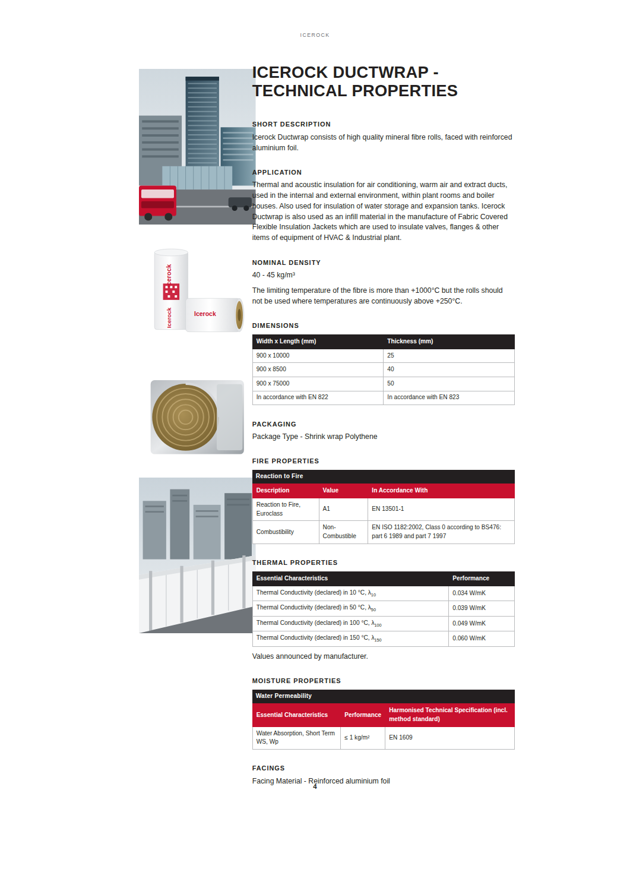Icerock
Icerock Icerock Icerock
ICEROCK DUCTWRAP - TECHNICAL PROPERTIES
Short Description
Icerock Ductwrap consists of high quality mineral fibre rolls, faced with reinforced aluminium foil.
Application
Thermal and acoustic insulation for air conditioning, warm air and extract ducts, used in the internal and external environment, within plant rooms and boiler houses. Also used for insulation of water storage and expansion tanks. Icerock Ductwrap is also used as an infill material in the manufacture of Fabric Covered Flexible Insulation Jackets which are used to insulate valves, flanges & other items of equipment of HVAC & Industrial plant.
Nominal Density
40 - 45 kg/m³
The limiting temperature of the fibre is more than +1000°C but the rolls should not be used where temperatures are continuously above +250°C.
Dimensions
| Width x Length (mm) | Thickness (mm) |
| --- | --- |
| 900 x 10000 | 25 |
| 900 x 8500 | 40 |
| 900 x 75000 | 50 |
| In accordance with EN 822 | In accordance with EN 823 |
Packaging
Package Type - Shrink wrap Polythene
Fire Properties
Reaction to Fire
| Description | Value | In Accordance With |
| --- | --- | --- |
| Reaction to Fire, Euroclass | A1 | EN 13501-1 |
| Combustibility | Non-Combustible | EN ISO 1182:2002, Class 0 according to BS476: part 6 1989 and part 7 1997 |
Thermal Properties
| Essential Characteristics | Performance |
| --- | --- |
| Thermal Conductivity (declared) in 10 °C, λ 10 | 0.034 W/mK |
| Thermal Conductivity (declared) in 50 °C, λ 50 | 0.039 W/mK |
| Thermal Conductivity (declared) in 100 °C, λ 100 | 0.049 W/mK |
| Thermal Conductivity (declared) in 150 °C, λ 150 | 0.060 W/mK |
Values announced by manufacturer.
Moisture Properties
Water Permeability
| Essential Characteristics | Performance | Harmonised Technical Specification (incl. method standard) |
| --- | --- | --- |
| Water Absorption, Short Term WS, Wp | ≤ 1 kg/m² | EN 1609 |
Facings
Facing Material - Reinforced aluminium foil
4